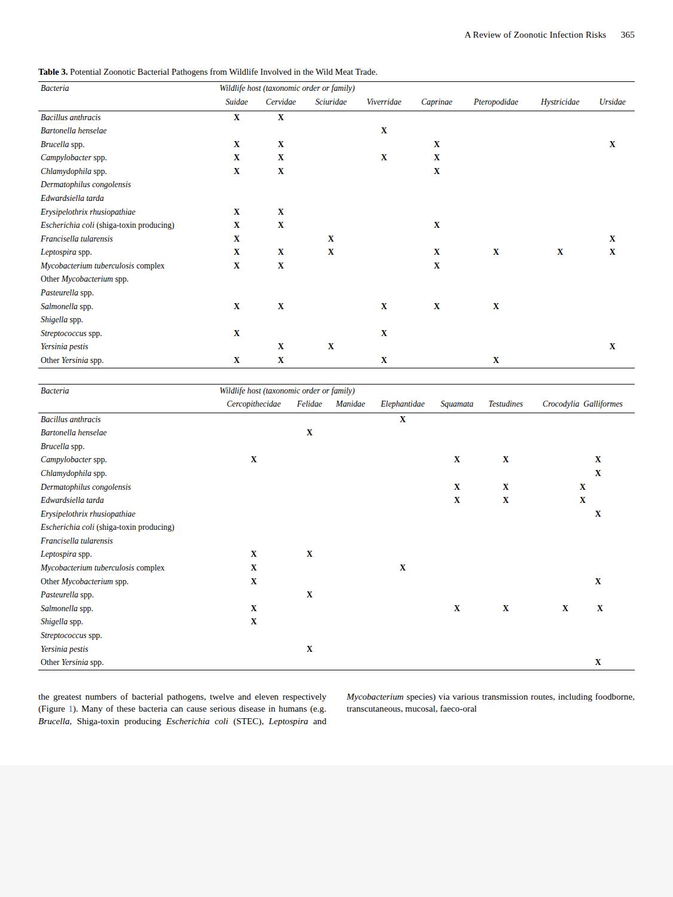A Review of Zoonotic Infection Risks 365
Table 3. Potential Zoonotic Bacterial Pathogens from Wildlife Involved in the Wild Meat Trade.
| Bacteria | Wildlife host (taxonomic order or family) |
| --- | --- |
| | Suidae | Cervidae | Sciuridae | Viverridae | Caprinae | Pteropodidae | Hystricidae | Ursidae |
| Bacillus anthracis | X | X | | | | | | |
| Bartonella henselae | | | | X | | | | |
| Brucella spp. | X | X | | | X | | | X |
| Campylobacter spp. | X | X | | X | X | | | |
| Chlamydophila spp. | X | X | | | X | | | |
| Dermatophilus congolensis | | | | | | | | |
| Edwardsiella tarda | | | | | | | | |
| Erysipelothrix rhusiopathiae | X | X | | | | | | |
| Escherichia coli (shiga-toxin producing) | X | X | | | X | | | |
| Francisella tularensis | X | | X | | | | | X |
| Leptospira spp. | X | X | X | | X | X | X | X |
| Mycobacterium tuberculosis complex | X | X | | | X | | | |
| Other Mycobacterium spp. | | | | | | | | |
| Pasteurella spp. | | | | | | | | |
| Salmonella spp. | X | X | | X | X | X | | |
| Shigella spp. | | | | | | | | |
| Streptococcus spp. | X | | | X | | | | |
| Yersinia pestis | | X | X | | | | | X |
| Other Yersinia spp. | X | X | | X | | X | | |
| Bacteria | Wildlife host (taxonomic order or family) |
| --- | --- |
| | Cercopithecidae | Felidae | Manidae | Elephantidae | Squamata | Testudines | Crocodylia Galliformes |
| Bacillus anthracis | | | | X | | | |
| Bartonella henselae | | X | | | | | |
| Brucella spp. | | | | | | | |
| Campylobacter spp. | X | | | | X | X | X |
| Chlamydophila spp. | | | | | | | X |
| Dermatophilus congolensis | | | | | X | X | X |
| Edwardsiella tarda | | | | | X | X | X |
| Erysipelothrix rhusiopathiae | | | | | | | X |
| Escherichia coli (shiga-toxin producing) | | | | | | | |
| Francisella tularensis | | | | | | | |
| Leptospira spp. | X | X | | | | | |
| Mycobacterium tuberculosis complex | X | | | X | | | |
| Other Mycobacterium spp. | X | | | | | | X |
| Pasteurella spp. | | X | | | | | |
| Salmonella spp. | X | | | | X | X | X X |
| Shigella spp. | X | | | | | | |
| Streptococcus spp. | | | | | | | |
| Yersinia pestis | | X | | | | | |
| Other Yersinia spp. | | | | | | | X |
the greatest numbers of bacterial pathogens, twelve and eleven respectively (Figure 1). Many of these bacteria can cause serious disease in humans (e.g. Brucella, Shiga-toxin producing Escherichia coli (STEC), Leptospira and Mycobacterium species) via various transmission routes, including foodborne, transcutaneous, mucosal, faeco-oral